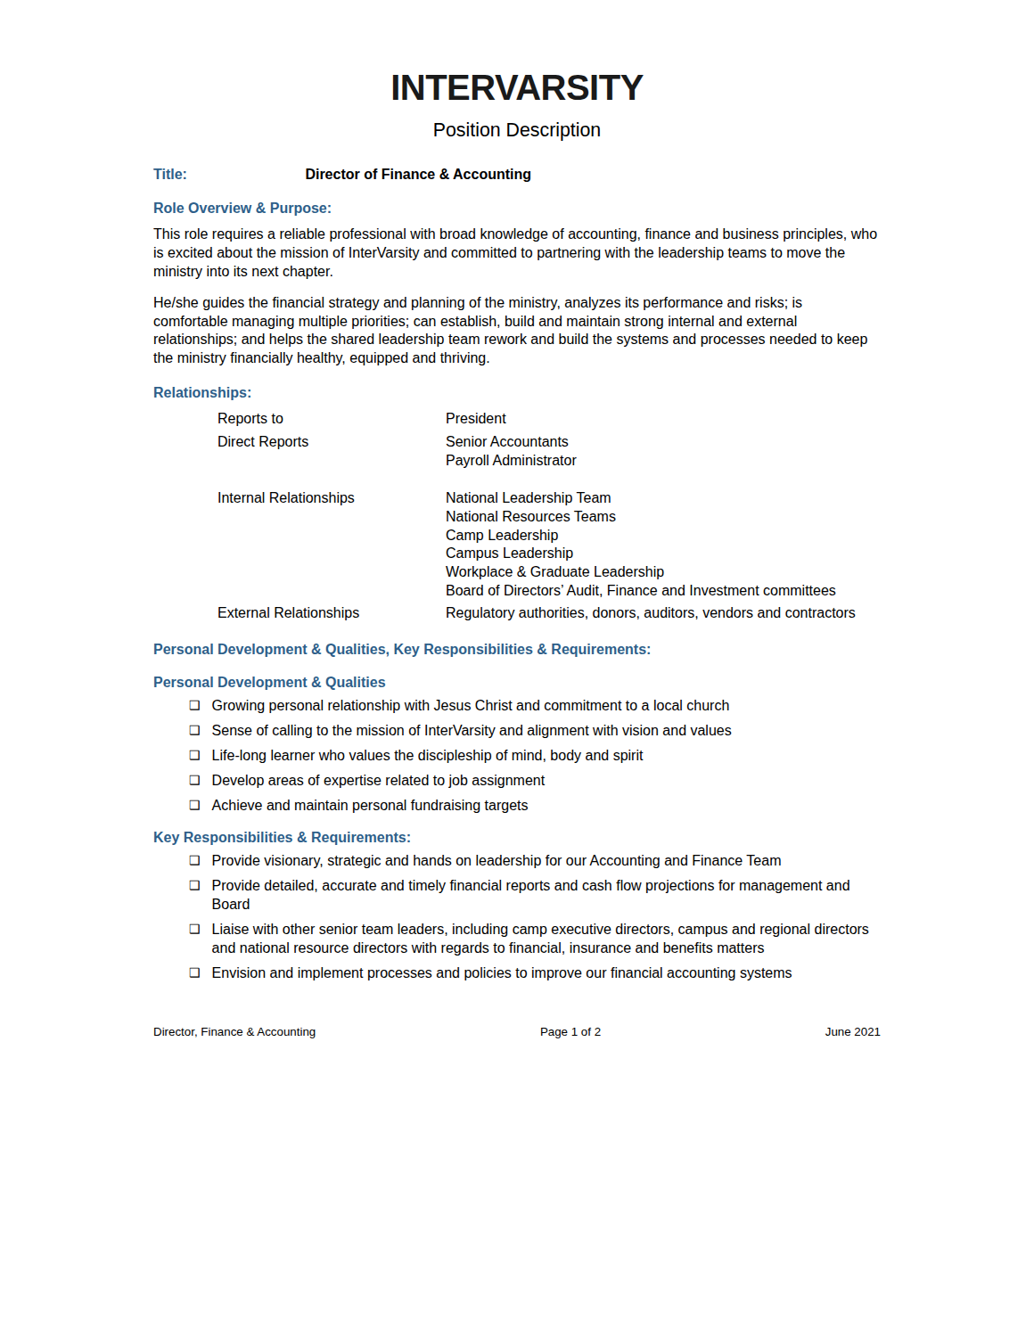INTERVARSITY
Position Description
Title: Director of Finance & Accounting
Role Overview & Purpose:
This role requires a reliable professional with broad knowledge of accounting, finance and business principles, who is excited about the mission of InterVarsity and committed to partnering with the leadership teams to move the ministry into its next chapter.
He/she guides the financial strategy and planning of the ministry, analyzes its performance and risks; is comfortable managing multiple priorities; can establish, build and maintain strong internal and external relationships; and helps the shared leadership team rework and build the systems and processes needed to keep the ministry financially healthy, equipped and thriving.
Relationships:
| Reports to | President |
| Direct Reports | Senior Accountants Payroll Administrator |
| Internal Relationships | National Leadership Team National Resources Teams Camp Leadership Campus Leadership Workplace & Graduate Leadership Board of Directors’ Audit, Finance and Investment committees |
| External Relationships | Regulatory authorities, donors, auditors, vendors and contractors |
Personal Development & Qualities, Key Responsibilities & Requirements:
Personal Development & Qualities
Growing personal relationship with Jesus Christ and commitment to a local church
Sense of calling to the mission of InterVarsity and alignment with vision and values
Life-long learner who values the discipleship of mind, body and spirit
Develop areas of expertise related to job assignment
Achieve and maintain personal fundraising targets
Key Responsibilities & Requirements:
Provide visionary, strategic and hands on leadership for our Accounting and Finance Team
Provide detailed, accurate and timely financial reports and cash flow projections for management and Board
Liaise with other senior team leaders, including camp executive directors, campus and regional directors and national resource directors with regards to financial, insurance and benefits matters
Envision and implement processes and policies to improve our financial accounting systems
Director, Finance & Accounting Page 1 of 2 June 2021